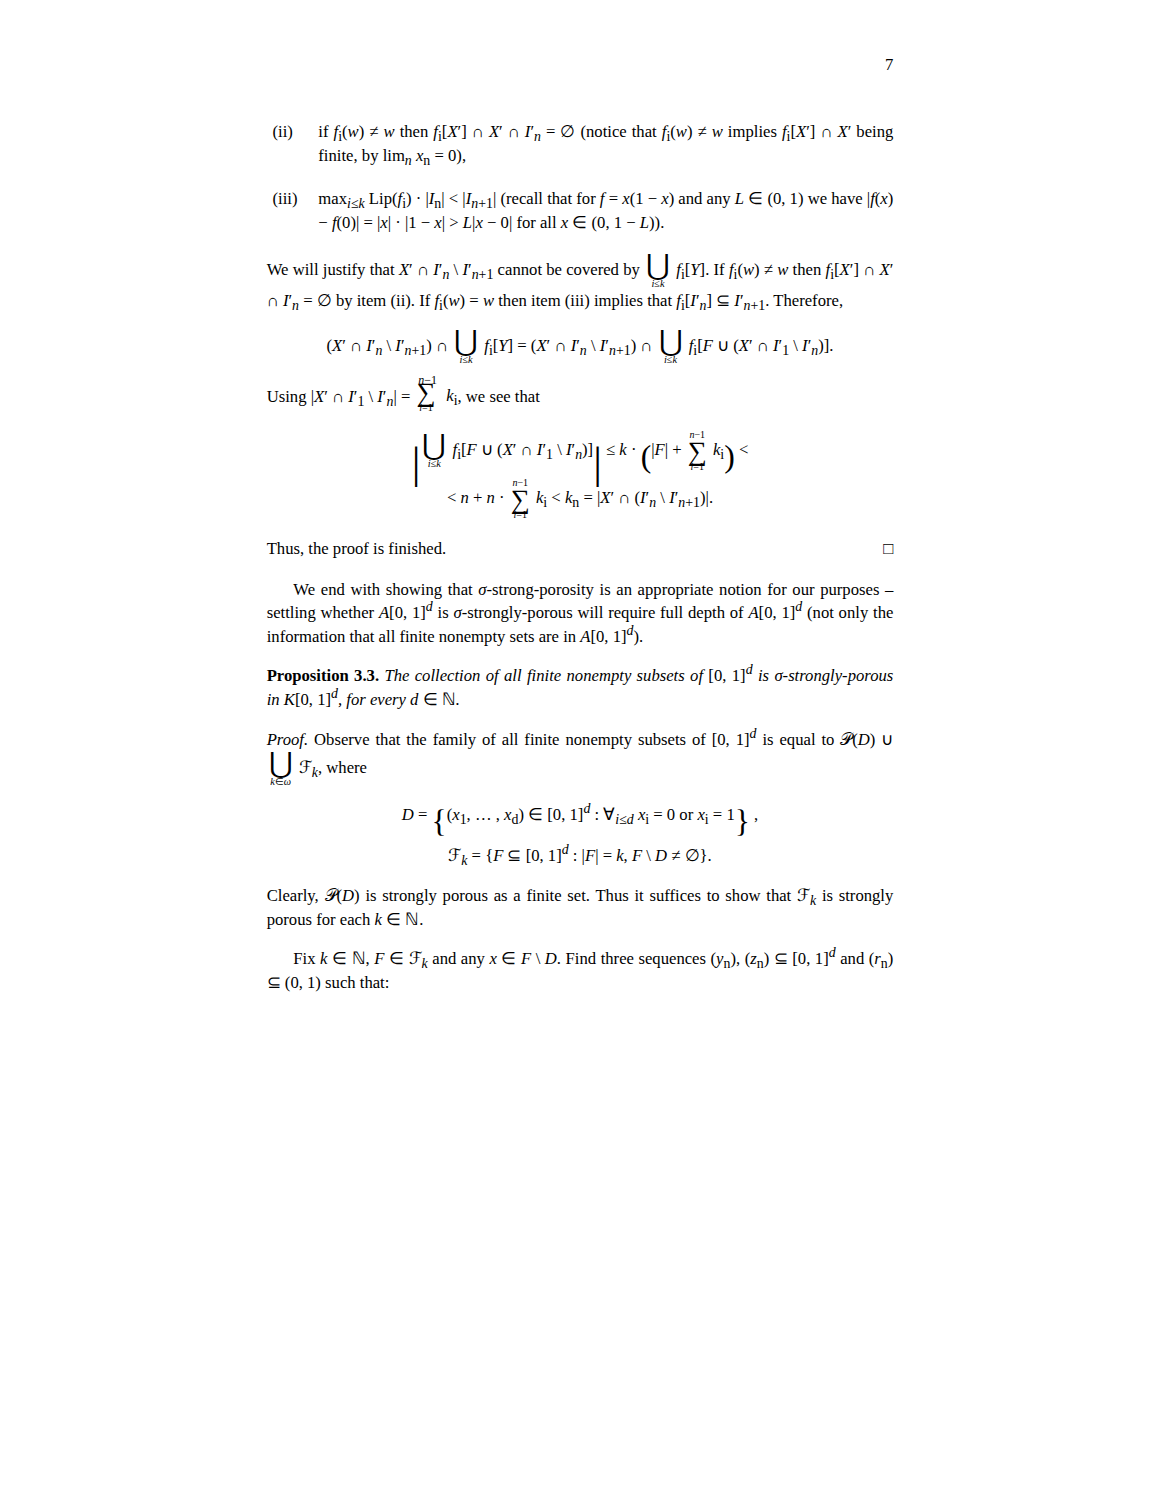7
(ii) if fi(w) ≠ w then fi[X′] ∩ X′ ∩ I′n = ∅ (notice that fi(w) ≠ w implies fi[X′] ∩ X′ being finite, by limn xn = 0),
(iii) maxi≤k Lip(fi) · |In| < |In+1| (recall that for f = x(1 − x) and any L ∈ (0, 1) we have |f(x) − f(0)| = |x| · |1 − x| > L|x − 0| for all x ∈ (0, 1 − L)).
We will justify that X′ ∩ I′n \ I′n+1 cannot be covered by ⋃i≤k fi[Y]. If fi(w) ≠ w then fi[X′] ∩ X′ ∩ I′n = ∅ by item (ii). If fi(w) = w then item (iii) implies that fi[I′n] ⊆ I′n+1. Therefore,
(X′ ∩ I′n \ I′n+1) ∩ ⋃i≤k fi[Y] = (X′ ∩ I′n \ I′n+1) ∩ ⋃i≤k fi[F ∪ (X′ ∩ I′1 \ I′n)].
Using |X′ ∩ I′1 \ I′n| = ∑i=1n−1 ki, we see that
|⋃i≤k fi[F ∪ (X′ ∩ I′1 \ I′n)]| ≤ k · (|F| + n−1∑i=1 ki) <
< n + n · n−1∑i=1 ki < kn = |X′ ∩ (I′n \ I′n+1)|.
Thus, the proof is finished.□
We end with showing that σ-strong-porosity is an appropriate notion for our purposes – settling whether A[0, 1]d is σ-strongly-porous will require full depth of A[0, 1]d (not only the information that all finite nonempty sets are in A[0, 1]d).
Proposition 3.3. The collection of all finite nonempty subsets of [0, 1]d is σ-strongly-porous in K[0, 1]d, for every d ∈ ℕ.
Proof. Observe that the family of all finite nonempty subsets of [0, 1]d is equal to 𝒫(D) ∪ ⋃k∈ω ℱk, where
D = {(x1, … , xd) ∈ [0, 1]d : ∀i≤d xi = 0 or xi = 1} ,
ℱk = {F ⊆ [0, 1]d : |F| = k, F \ D ≠ ∅}.
Clearly, 𝒫(D) is strongly porous as a finite set. Thus it suffices to show that ℱk is strongly porous for each k ∈ ℕ.
Fix k ∈ ℕ, F ∈ ℱk and any x ∈ F \ D. Find three sequences (yn), (zn) ⊆ [0, 1]d and (rn) ⊆ (0, 1) such that: